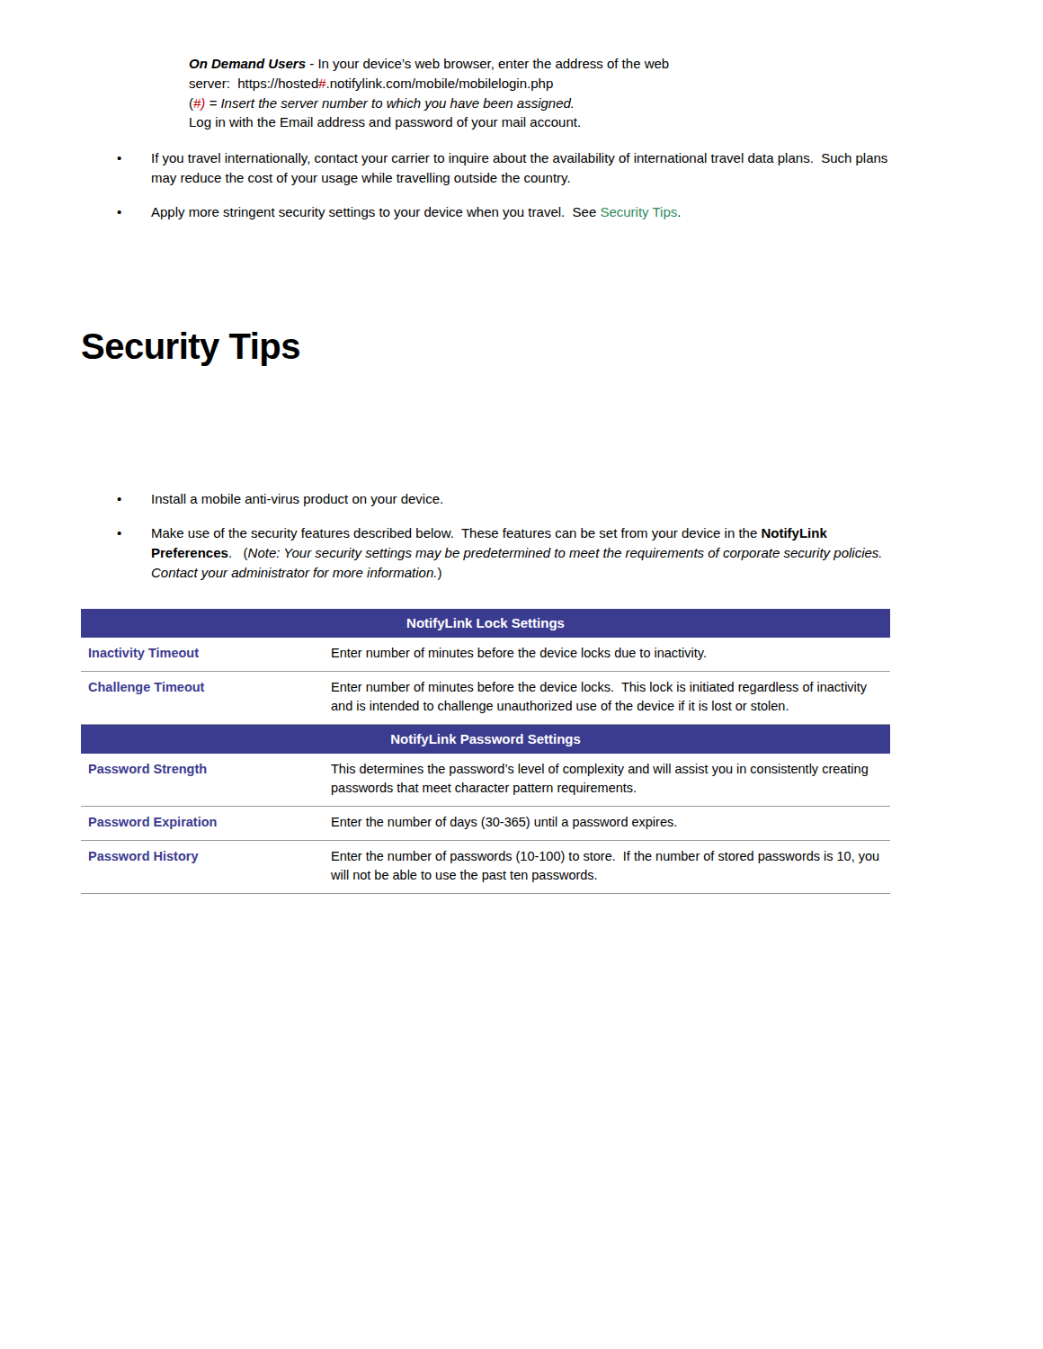On Demand Users - In your device’s web browser, enter the address of the web
server: https://hosted#.notifylink.com/mobile/mobilelogin.php
(#) = Insert the server number to which you have been assigned.
Log in with the Email address and password of your mail account.
If you travel internationally, contact your carrier to inquire about the availability of international travel data plans. Such plans may reduce the cost of your usage while travelling outside the country.
Apply more stringent security settings to your device when you travel. See Security Tips.
Security Tips
Install a mobile anti-virus product on your device.
Make use of the security features described below. These features can be set from your device in the NotifyLink Preferences. (Note: Your security settings may be predetermined to meet the requirements of corporate security policies. Contact your administrator for more information.)
| NotifyLink Lock Settings |
| --- |
| Inactivity Timeout | Enter number of minutes before the device locks due to inactivity. |
| Challenge Timeout | Enter number of minutes before the device locks. This lock is initiated regardless of inactivity and is intended to challenge unauthorized use of the device if it is lost or stolen. |
| NotifyLink Password Settings |
| Password Strength | This determines the password’s level of complexity and will assist you in consistently creating passwords that meet character pattern requirements. |
| Password Expiration | Enter the number of days (30-365) until a password expires. |
| Password History | Enter the number of passwords (10-100) to store. If the number of stored passwords is 10, you will not be able to use the past ten passwords. |